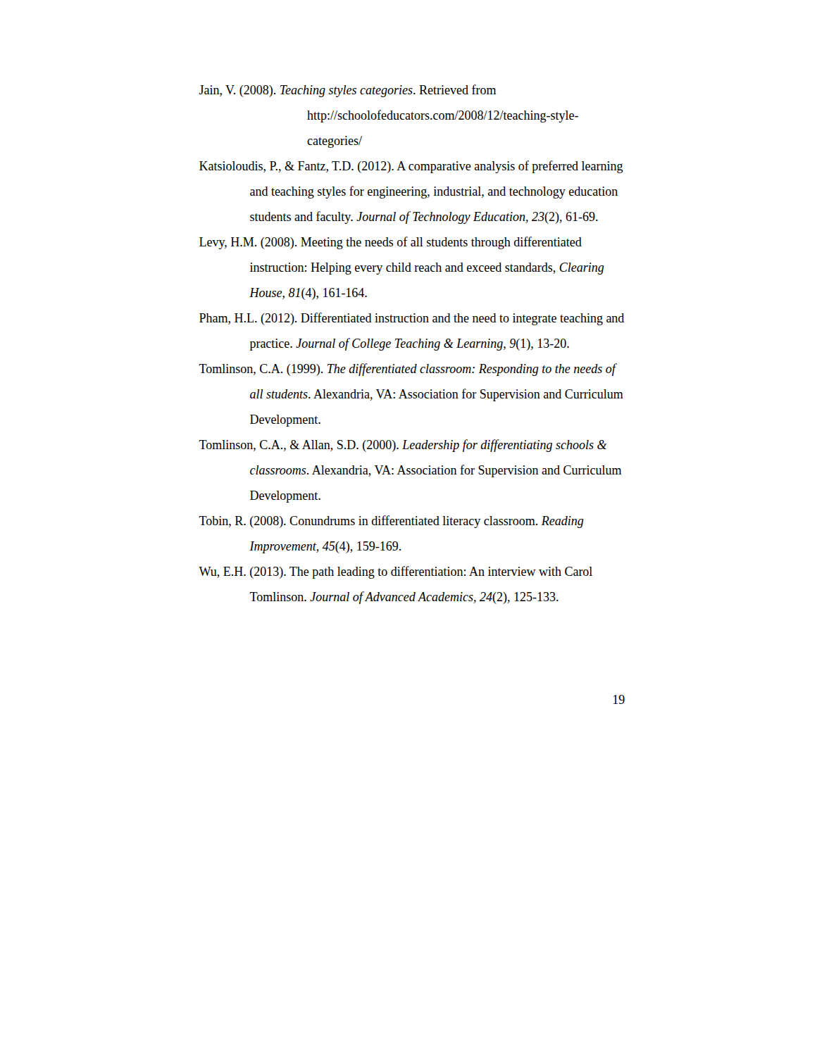Jain, V. (2008). Teaching styles categories. Retrieved from http://schoolofeducators.com/2008/12/teaching-style-categories/
Katsioloudis, P., & Fantz, T.D. (2012). A comparative analysis of preferred learning and teaching styles for engineering, industrial, and technology education students and faculty. Journal of Technology Education, 23(2), 61-69.
Levy, H.M. (2008). Meeting the needs of all students through differentiated instruction: Helping every child reach and exceed standards, Clearing House, 81(4), 161-164.
Pham, H.L. (2012). Differentiated instruction and the need to integrate teaching and practice. Journal of College Teaching & Learning, 9(1), 13-20.
Tomlinson, C.A. (1999). The differentiated classroom: Responding to the needs of all students. Alexandria, VA: Association for Supervision and Curriculum Development.
Tomlinson, C.A., & Allan, S.D. (2000). Leadership for differentiating schools & classrooms. Alexandria, VA: Association for Supervision and Curriculum Development.
Tobin, R. (2008). Conundrums in differentiated literacy classroom. Reading Improvement, 45(4), 159-169.
Wu, E.H. (2013). The path leading to differentiation: An interview with Carol Tomlinson. Journal of Advanced Academics, 24(2), 125-133.
19